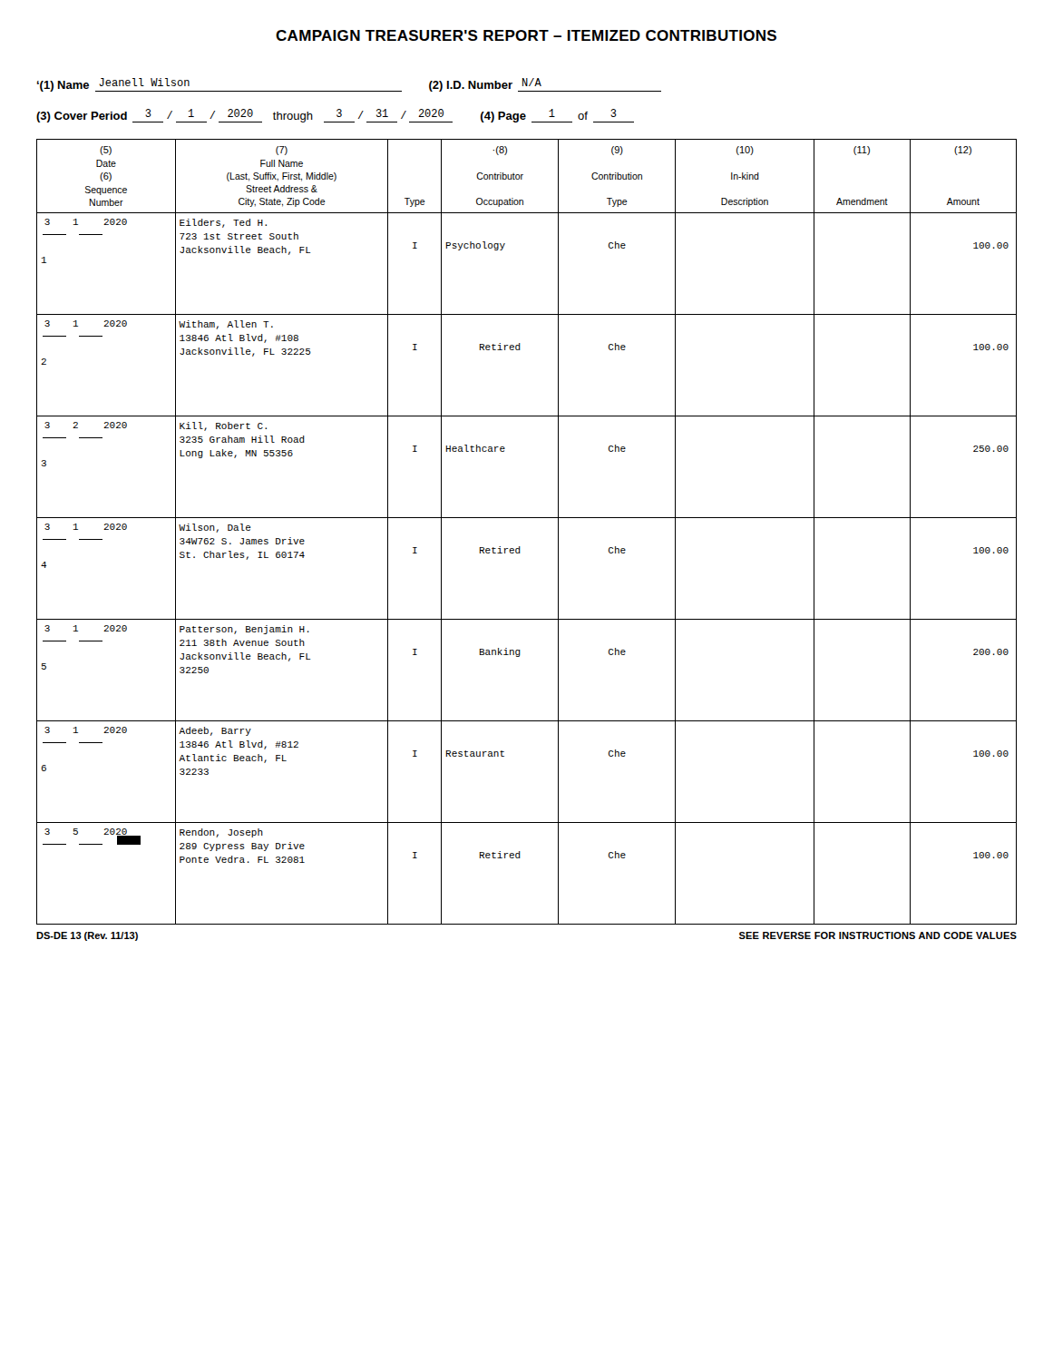CAMPAIGN TREASURER'S REPORT – ITEMIZED CONTRIBUTIONS
‘(1) Name Jeanell Wilson
(2) I.D. Number N/A
(3) Cover Period 3/ 1/ 2020 through 3/ 31/ 2020
(4) Page 1 of 3
| (5) Date (6) Sequence Number | (7) Full Name (Last, Suffix, First, Middle) Street Address & City, State, Zip Code | Type | ·(8) Contributor Occupation | (9) Contribution Type | (10) In-kind Description | (11) Amendment | (12) Amount |
| --- | --- | --- | --- | --- | --- | --- | --- |
| 3 1 2020 1 | Eilders, Ted H. 723 1st Street South Jacksonville Beach, FL | I | Psychology | Che | | | 100.00 |
| 3 1 2020 2 | Witham, Allen T. 13846 Atl Blvd, #108 Jacksonville, FL 32225 | I | Retired | Che | | | 100.00 |
| 3 2 2020 3 | Kill, Robert C. 3235 Graham Hill Road Long Lake, MN 55356 | I | Healthcare | Che | | | 250.00 |
| 3 1 2020 4 | Wilson, Dale 34W762 S. James Drive St. Charles, IL 60174 | I | Retired | Che | | | 100.00 |
| 3 1 2020 5 | Patterson, Benjamin H. 211 38th Avenue South Jacksonville Beach, FL 32250 | I | Banking | Che | | | 200.00 |
| 3 1 2020 6 | Adeeb, Barry 13846 Atl Blvd, #812 Atlantic Beach, FL 32233 | I | Restaurant | Che | | | 100.00 |
| 3 5 2020 | Rendon, Joseph 289 Cypress Bay Drive Ponte Vedra. FL 32081 | I | Retired | Che | | | 100.00 |
DS-DE 13 (Rev. 11/13) SEE REVERSE FOR INSTRUCTIONS AND CODE VALUES